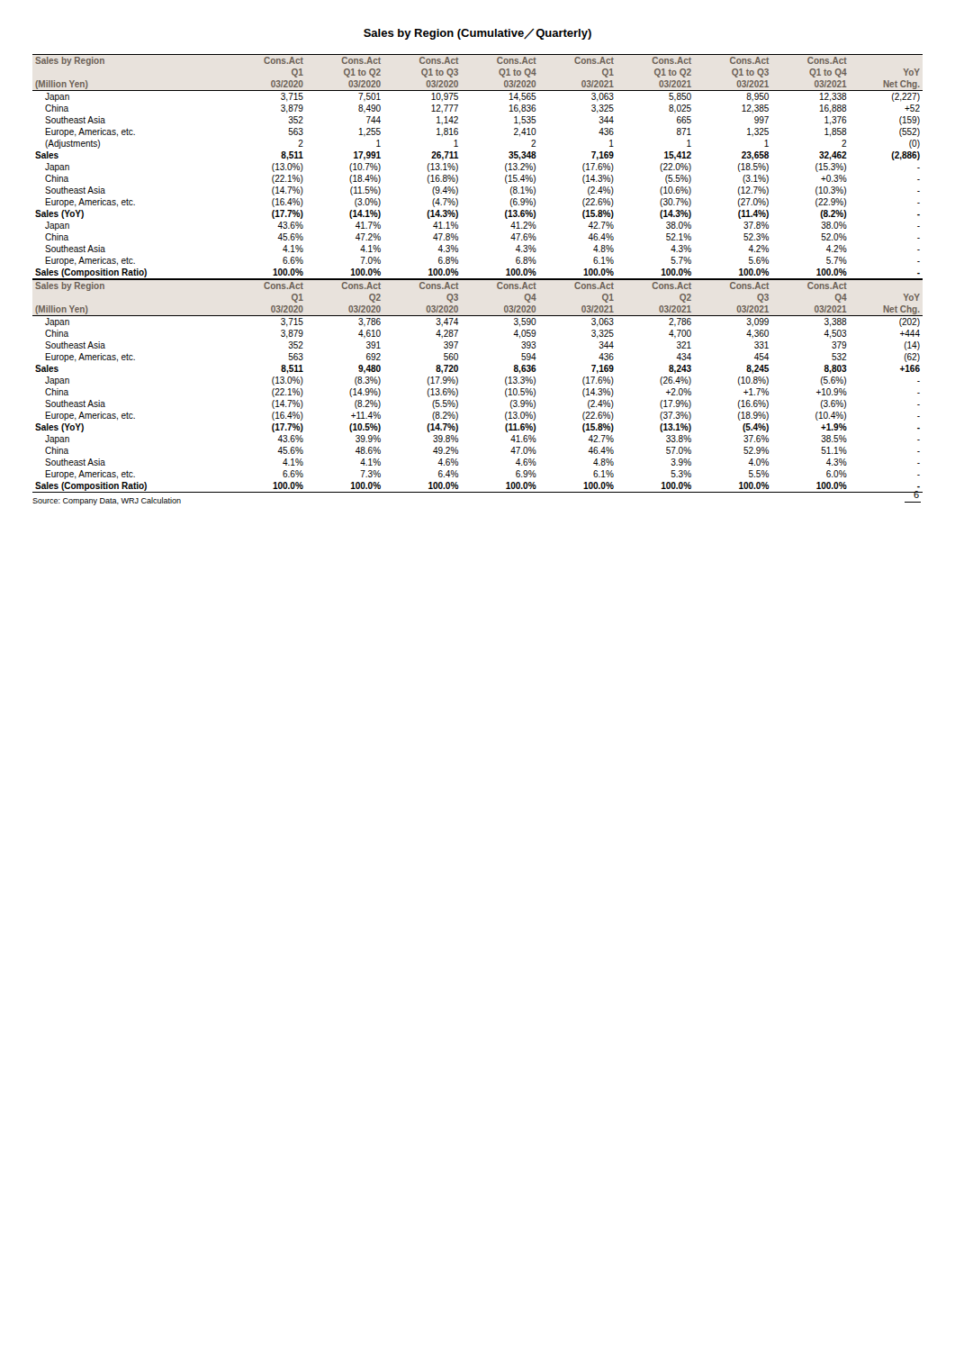Sales by Region (Cumulative／Quarterly)
| Sales by Region | Cons.Act | Cons.Act | Cons.Act | Cons.Act | Cons.Act | Cons.Act | Cons.Act | Cons.Act | |
| --- | --- | --- | --- | --- | --- | --- | --- | --- | --- |
| | Q1 | Q1 to Q2 | Q1 to Q3 | Q1 to Q4 | Q1 | Q1 to Q2 | Q1 to Q3 | Q1 to Q4 | YoY |
| (Million Yen) | 03/2020 | 03/2020 | 03/2020 | 03/2020 | 03/2021 | 03/2021 | 03/2021 | 03/2021 | Net Chg. |
| Japan | 3,715 | 7,501 | 10,975 | 14,565 | 3,063 | 5,850 | 8,950 | 12,338 | (2,227) |
| China | 3,879 | 8,490 | 12,777 | 16,836 | 3,325 | 8,025 | 12,385 | 16,888 | +52 |
| Southeast Asia | 352 | 744 | 1,142 | 1,535 | 344 | 665 | 997 | 1,376 | (159) |
| Europe, Americas, etc. | 563 | 1,255 | 1,816 | 2,410 | 436 | 871 | 1,325 | 1,858 | (552) |
| (Adjustments) | 2 | 1 | 1 | 2 | 1 | 1 | 1 | 2 | (0) |
| Sales | 8,511 | 17,991 | 26,711 | 35,348 | 7,169 | 15,412 | 23,658 | 32,462 | (2,886) |
| Japan | (13.0%) | (10.7%) | (13.1%) | (13.2%) | (17.6%) | (22.0%) | (18.5%) | (15.3%) | - |
| China | (22.1%) | (18.4%) | (16.8%) | (15.4%) | (14.3%) | (5.5%) | (3.1%) | +0.3% | - |
| Southeast Asia | (14.7%) | (11.5%) | (9.4%) | (8.1%) | (2.4%) | (10.6%) | (12.7%) | (10.3%) | - |
| Europe, Americas, etc. | (16.4%) | (3.0%) | (4.7%) | (6.9%) | (22.6%) | (30.7%) | (27.0%) | (22.9%) | - |
| Sales (YoY) | (17.7%) | (14.1%) | (14.3%) | (13.6%) | (15.8%) | (14.3%) | (11.4%) | (8.2%) | - |
| Japan | 43.6% | 41.7% | 41.1% | 41.2% | 42.7% | 38.0% | 37.8% | 38.0% | - |
| China | 45.6% | 47.2% | 47.8% | 47.6% | 46.4% | 52.1% | 52.3% | 52.0% | - |
| Southeast Asia | 4.1% | 4.1% | 4.3% | 4.3% | 4.8% | 4.3% | 4.2% | 4.2% | - |
| Europe, Americas, etc. | 6.6% | 7.0% | 6.8% | 6.8% | 6.1% | 5.7% | 5.6% | 5.7% | - |
| Sales (Composition Ratio) | 100.0% | 100.0% | 100.0% | 100.0% | 100.0% | 100.0% | 100.0% | 100.0% | - |
| Sales by Region | Cons.Act | Cons.Act | Cons.Act | Cons.Act | Cons.Act | Cons.Act | Cons.Act | Cons.Act | |
| --- | --- | --- | --- | --- | --- | --- | --- | --- | --- |
| | Q1 | Q2 | Q3 | Q4 | Q1 | Q2 | Q3 | Q4 | YoY |
| (Million Yen) | 03/2020 | 03/2020 | 03/2020 | 03/2020 | 03/2021 | 03/2021 | 03/2021 | 03/2021 | Net Chg. |
| Japan | 3,715 | 3,786 | 3,474 | 3,590 | 3,063 | 2,786 | 3,099 | 3,388 | (202) |
| China | 3,879 | 4,610 | 4,287 | 4,059 | 3,325 | 4,700 | 4,360 | 4,503 | +444 |
| Southeast Asia | 352 | 391 | 397 | 393 | 344 | 321 | 331 | 379 | (14) |
| Europe, Americas, etc. | 563 | 692 | 560 | 594 | 436 | 434 | 454 | 532 | (62) |
| Sales | 8,511 | 9,480 | 8,720 | 8,636 | 7,169 | 8,243 | 8,245 | 8,803 | +166 |
| Japan | (13.0%) | (8.3%) | (17.9%) | (13.3%) | (17.6%) | (26.4%) | (10.8%) | (5.6%) | - |
| China | (22.1%) | (14.9%) | (13.6%) | (10.5%) | (14.3%) | +2.0% | +1.7% | +10.9% | - |
| Southeast Asia | (14.7%) | (8.2%) | (5.5%) | (3.9%) | (2.4%) | (17.9%) | (16.6%) | (3.6%) | - |
| Europe, Americas, etc. | (16.4%) | +11.4% | (8.2%) | (13.0%) | (22.6%) | (37.3%) | (18.9%) | (10.4%) | - |
| Sales (YoY) | (17.7%) | (10.5%) | (14.7%) | (11.6%) | (15.8%) | (13.1%) | (5.4%) | +1.9% | - |
| Japan | 43.6% | 39.9% | 39.8% | 41.6% | 42.7% | 33.8% | 37.6% | 38.5% | - |
| China | 45.6% | 48.6% | 49.2% | 47.0% | 46.4% | 57.0% | 52.9% | 51.1% | - |
| Southeast Asia | 4.1% | 4.1% | 4.6% | 4.6% | 4.8% | 3.9% | 4.0% | 4.3% | - |
| Europe, Americas, etc. | 6.6% | 7.3% | 6.4% | 6.9% | 6.1% | 5.3% | 5.5% | 6.0% | - |
| Sales (Composition Ratio) | 100.0% | 100.0% | 100.0% | 100.0% | 100.0% | 100.0% | 100.0% | 100.0% | - |
Source: Company Data, WRJ Calculation
6